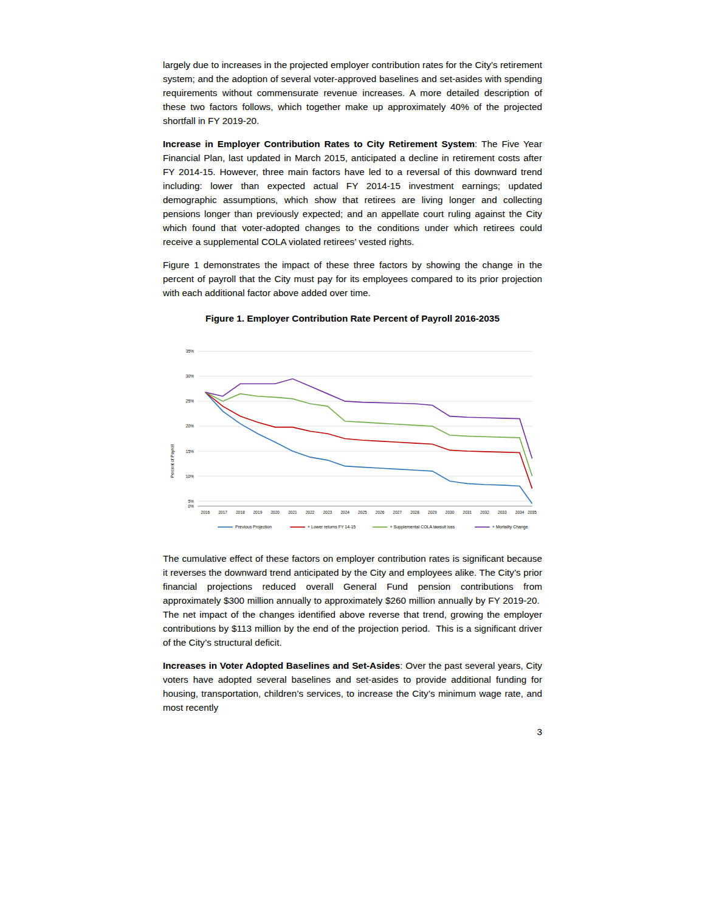largely due to increases in the projected employer contribution rates for the City’s retirement system; and the adoption of several voter-approved baselines and set-asides with spending requirements without commensurate revenue increases. A more detailed description of these two factors follows, which together make up approximately 40% of the projected shortfall in FY 2019-20.
Increase in Employer Contribution Rates to City Retirement System: The Five Year Financial Plan, last updated in March 2015, anticipated a decline in retirement costs after FY 2014-15. However, three main factors have led to a reversal of this downward trend including: lower than expected actual FY 2014-15 investment earnings; updated demographic assumptions, which show that retirees are living longer and collecting pensions longer than previously expected; and an appellate court ruling against the City which found that voter-adopted changes to the conditions under which retirees could receive a supplemental COLA violated retirees’ vested rights.
Figure 1 demonstrates the impact of these three factors by showing the change in the percent of payroll that the City must pay for its employees compared to its prior projection with each additional factor above added over time.
Figure 1. Employer Contribution Rate Percent of Payroll 2016-2035
Percent of Payroll 35% 30% 25% 20% 15% 10% 5% 0% 2016 2017 2018 2019 2020 2021 2022 2023 2024 2025 2026 2027 2028 2029 2030 2031 2032 2033 2034 2035 Previous Projection + Lower returns FY 14-15 + Supplemental COLA lawsuit loss + Mortality Change
The cumulative effect of these factors on employer contribution rates is significant because it reverses the downward trend anticipated by the City and employees alike. The City’s prior financial projections reduced overall General Fund pension contributions from approximately $300 million annually to approximately $260 million annually by FY 2019-20. The net impact of the changes identified above reverse that trend, growing the employer contributions by $113 million by the end of the projection period. This is a significant driver of the City’s structural deficit.
Increases in Voter Adopted Baselines and Set-Asides: Over the past several years, City voters have adopted several baselines and set-asides to provide additional funding for housing, transportation, children’s services, to increase the City’s minimum wage rate, and most recently
3